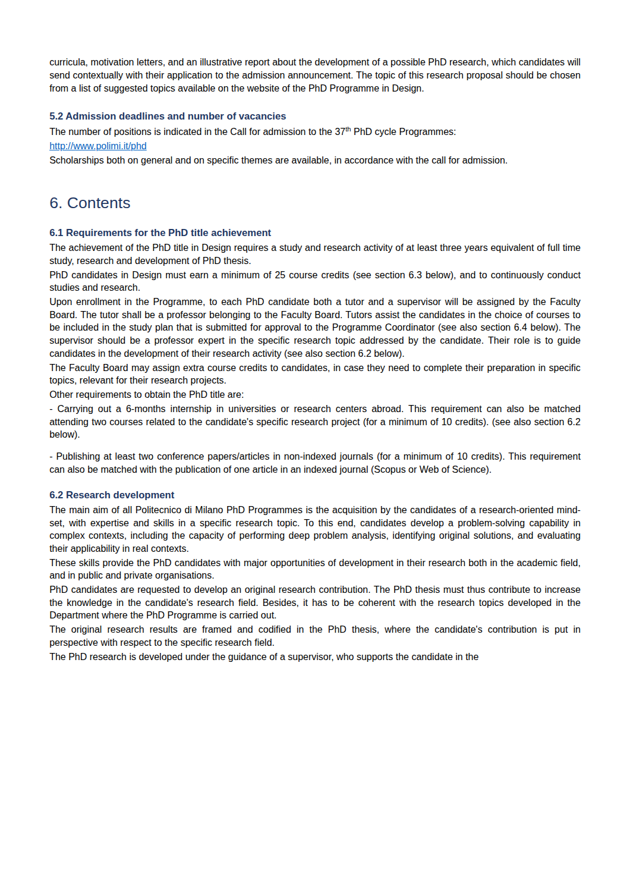curricula, motivation letters, and an illustrative report about the development of a possible PhD research, which candidates will send contextually with their application to the admission announcement. The topic of this research proposal should be chosen from a list of suggested topics available on the website of the PhD Programme in Design.
5.2 Admission deadlines and number of vacancies
The number of positions is indicated in the Call for admission to the 37th PhD cycle Programmes:
http://www.polimi.it/phd
Scholarships both on general and on specific themes are available, in accordance with the call for admission.
6. Contents
6.1 Requirements for the PhD title achievement
The achievement of the PhD title in Design requires a study and research activity of at least three years equivalent of full time study, research and development of PhD thesis.
PhD candidates in Design must earn a minimum of 25 course credits (see section 6.3 below), and to continuously conduct studies and research.
Upon enrollment in the Programme, to each PhD candidate both a tutor and a supervisor will be assigned by the Faculty Board. The tutor shall be a professor belonging to the Faculty Board. Tutors assist the candidates in the choice of courses to be included in the study plan that is submitted for approval to the Programme Coordinator (see also section 6.4 below). The supervisor should be a professor expert in the specific research topic addressed by the candidate. Their role is to guide candidates in the development of their research activity (see also section 6.2 below).
The Faculty Board may assign extra course credits to candidates, in case they need to complete their preparation in specific topics, relevant for their research projects.
Other requirements to obtain the PhD title are:
- Carrying out a 6-months internship in universities or research centers abroad. This requirement can also be matched attending two courses related to the candidate's specific research project (for a minimum of 10 credits). (see also section 6.2 below).
- Publishing at least two conference papers/articles in non-indexed journals (for a minimum of 10 credits). This requirement can also be matched with the publication of one article in an indexed journal (Scopus or Web of Science).
6.2 Research development
The main aim of all Politecnico di Milano PhD Programmes is the acquisition by the candidates of a research-oriented mind-set, with expertise and skills in a specific research topic. To this end, candidates develop a problem-solving capability in complex contexts, including the capacity of performing deep problem analysis, identifying original solutions, and evaluating their applicability in real contexts.
These skills provide the PhD candidates with major opportunities of development in their research both in the academic field, and in public and private organisations.
PhD candidates are requested to develop an original research contribution. The PhD thesis must thus contribute to increase the knowledge in the candidate's research field. Besides, it has to be coherent with the research topics developed in the Department where the PhD Programme is carried out.
The original research results are framed and codified in the PhD thesis, where the candidate's contribution is put in perspective with respect to the specific research field.
The PhD research is developed under the guidance of a supervisor, who supports the candidate in the